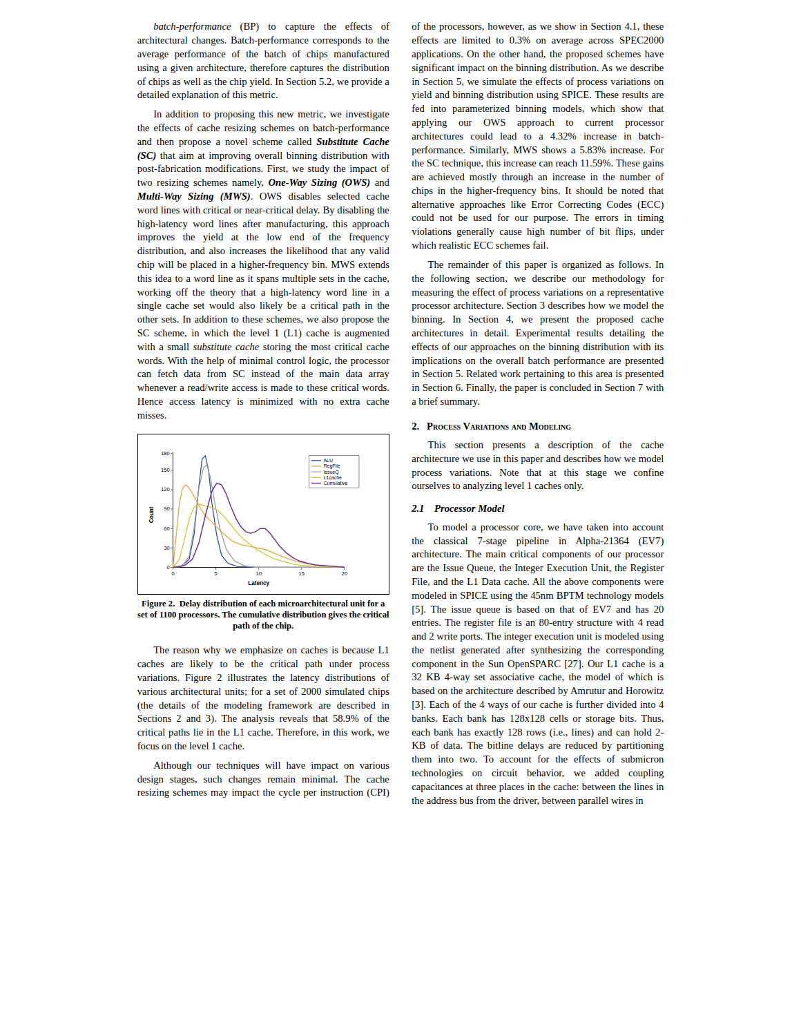batch-performance (BP) to capture the effects of architectural changes. Batch-performance corresponds to the average performance of the batch of chips manufactured using a given architecture, therefore captures the distribution of chips as well as the chip yield. In Section 5.2, we provide a detailed explanation of this metric.
In addition to proposing this new metric, we investigate the effects of cache resizing schemes on batch-performance and then propose a novel scheme called Substitute Cache (SC) that aim at improving overall binning distribution with post-fabrication modifications. First, we study the impact of two resizing schemes namely, One-Way Sizing (OWS) and Multi-Way Sizing (MWS). OWS disables selected cache word lines with critical or near-critical delay. By disabling the high-latency word lines after manufacturing, this approach improves the yield at the low end of the frequency distribution, and also increases the likelihood that any valid chip will be placed in a higher-frequency bin. MWS extends this idea to a word line as it spans multiple sets in the cache, working off the theory that a high-latency word line in a single cache set would also likely be a critical path in the other sets. In addition to these schemes, we also propose the SC scheme, in which the level 1 (L1) cache is augmented with a small substitute cache storing the most critical cache words. With the help of minimal control logic, the processor can fetch data from SC instead of the main data array whenever a read/write access is made to these critical words. Hence access latency is minimized with no extra cache misses.
0 30 60 90 120 150 180 0 5 10 15 20 Count Latency ALU RegFile IssueQ L1cache Cumulative
Figure 2. Delay distribution of each microarchitectural unit for a set of 1100 processors. The cumulative distribution gives the critical path of the chip.
The reason why we emphasize on caches is because L1 caches are likely to be the critical path under process variations. Figure 2 illustrates the latency distributions of various architectural units; for a set of 2000 simulated chips (the details of the modeling framework are described in Sections 2 and 3). The analysis reveals that 58.9% of the critical paths lie in the L1 cache. Therefore, in this work, we focus on the level 1 cache.
Although our techniques will have impact on various design stages, such changes remain minimal. The cache resizing schemes may impact the cycle per instruction (CPI) of the processors, however, as we show in Section 4.1, these effects are limited to 0.3% on average across SPEC2000 applications. On the other hand, the proposed schemes have significant impact on the binning distribution. As we describe in Section 5, we simulate the effects of process variations on yield and binning distribution using SPICE. These results are fed into parameterized binning models, which show that applying our OWS approach to current processor architectures could lead to a 4.32% increase in batch-performance. Similarly, MWS shows a 5.83% increase. For the SC technique, this increase can reach 11.59%. These gains are achieved mostly through an increase in the number of chips in the higher-frequency bins. It should be noted that alternative approaches like Error Correcting Codes (ECC) could not be used for our purpose. The errors in timing violations generally cause high number of bit flips, under which realistic ECC schemes fail.
The remainder of this paper is organized as follows. In the following section, we describe our methodology for measuring the effect of process variations on a representative processor architecture. Section 3 describes how we model the binning. In Section 4, we present the proposed cache architectures in detail. Experimental results detailing the effects of our approaches on the binning distribution with its implications on the overall batch performance are presented in Section 5. Related work pertaining to this area is presented in Section 6. Finally, the paper is concluded in Section 7 with a brief summary.
2. Process Variations and Modeling
This section presents a description of the cache architecture we use in this paper and describes how we model process variations. Note that at this stage we confine ourselves to analyzing level 1 caches only.
2.1 Processor Model
To model a processor core, we have taken into account the classical 7-stage pipeline in Alpha-21364 (EV7) architecture. The main critical components of our processor are the Issue Queue, the Integer Execution Unit, the Register File, and the L1 Data cache. All the above components were modeled in SPICE using the 45nm BPTM technology models [5]. The issue queue is based on that of EV7 and has 20 entries. The register file is an 80-entry structure with 4 read and 2 write ports. The integer execution unit is modeled using the netlist generated after synthesizing the corresponding component in the Sun OpenSPARC [27]. Our L1 cache is a 32 KB 4-way set associative cache, the model of which is based on the architecture described by Amrutur and Horowitz [3]. Each of the 4 ways of our cache is further divided into 4 banks. Each bank has 128x128 cells or storage bits. Thus, each bank has exactly 128 rows (i.e., lines) and can hold 2-KB of data. The bitline delays are reduced by partitioning them into two. To account for the effects of submicron technologies on circuit behavior, we added coupling capacitances at three places in the cache: between the lines in the address bus from the driver, between parallel wires in